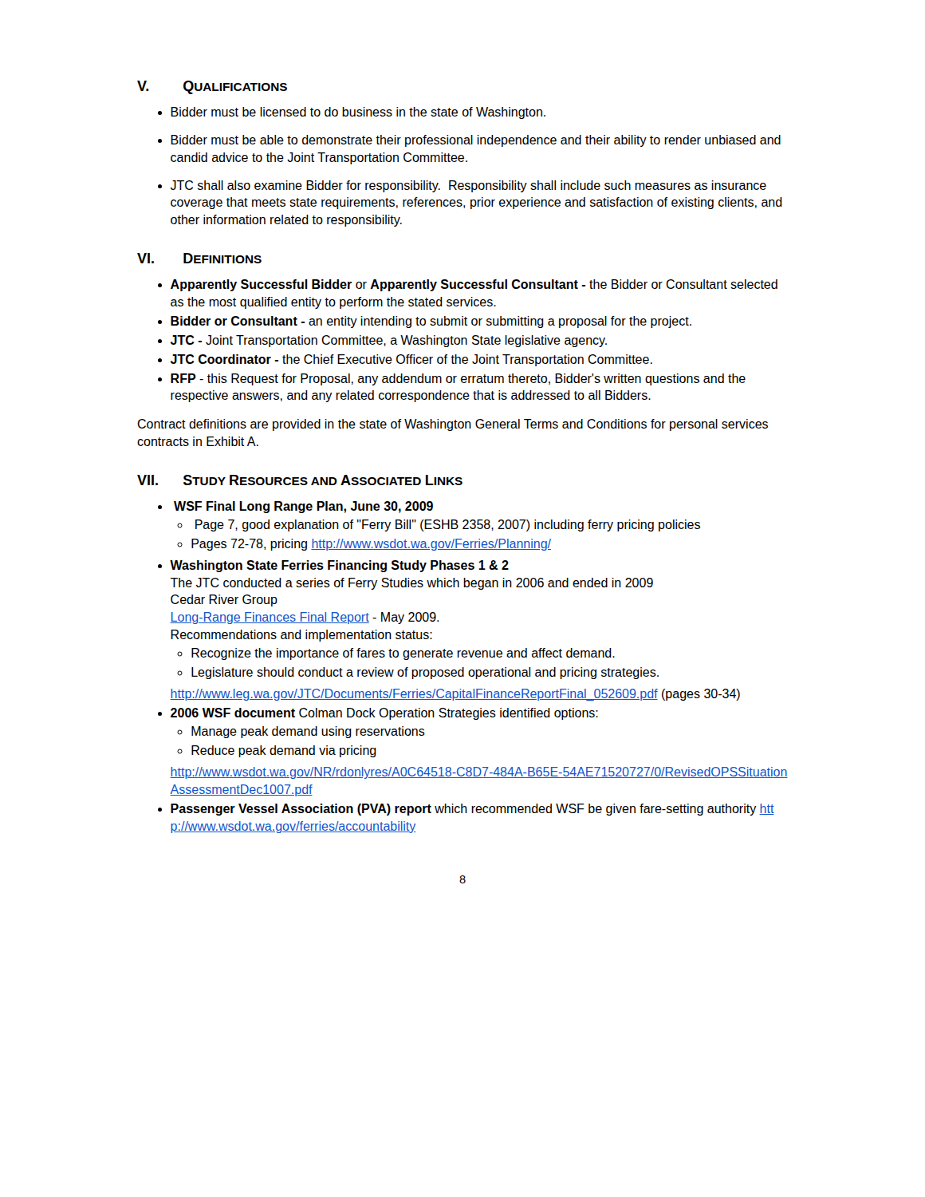V. QUALIFICATIONS
Bidder must be licensed to do business in the state of Washington.
Bidder must be able to demonstrate their professional independence and their ability to render unbiased and candid advice to the Joint Transportation Committee.
JTC shall also examine Bidder for responsibility. Responsibility shall include such measures as insurance coverage that meets state requirements, references, prior experience and satisfaction of existing clients, and other information related to responsibility.
VI. DEFINITIONS
Apparently Successful Bidder or Apparently Successful Consultant - the Bidder or Consultant selected as the most qualified entity to perform the stated services.
Bidder or Consultant - an entity intending to submit or submitting a proposal for the project.
JTC - Joint Transportation Committee, a Washington State legislative agency.
JTC Coordinator - the Chief Executive Officer of the Joint Transportation Committee.
RFP - this Request for Proposal, any addendum or erratum thereto, Bidder's written questions and the respective answers, and any related correspondence that is addressed to all Bidders.
Contract definitions are provided in the state of Washington General Terms and Conditions for personal services contracts in Exhibit A.
VII. STUDY RESOURCES AND ASSOCIATED LINKS
WSF Final Long Range Plan, June 30, 2009
Page 7, good explanation of "Ferry Bill" (ESHB 2358, 2007) including ferry pricing policies
Pages 72-78, pricing http://www.wsdot.wa.gov/Ferries/Planning/
Washington State Ferries Financing Study Phases 1 & 2
The JTC conducted a series of Ferry Studies which began in 2006 and ended in 2009
Cedar River Group
Long-Range Finances Final Report - May 2009.
Recommendations and implementation status:
Recognize the importance of fares to generate revenue and affect demand.
Legislature should conduct a review of proposed operational and pricing strategies.
http://www.leg.wa.gov/JTC/Documents/Ferries/CapitalFinanceReportFinal_052609.pdf (pages 30-34)
2006 WSF document Colman Dock Operation Strategies identified options:
Manage peak demand using reservations
Reduce peak demand via pricing
http://www.wsdot.wa.gov/NR/rdonlyres/A0C64518-C8D7-484A-B65E-54AE71520727/0/RevisedOPSSituationAssessmentDec1007.pdf
Passenger Vessel Association (PVA) report which recommended WSF be given fare-setting authority http://www.wsdot.wa.gov/ferries/accountability
8